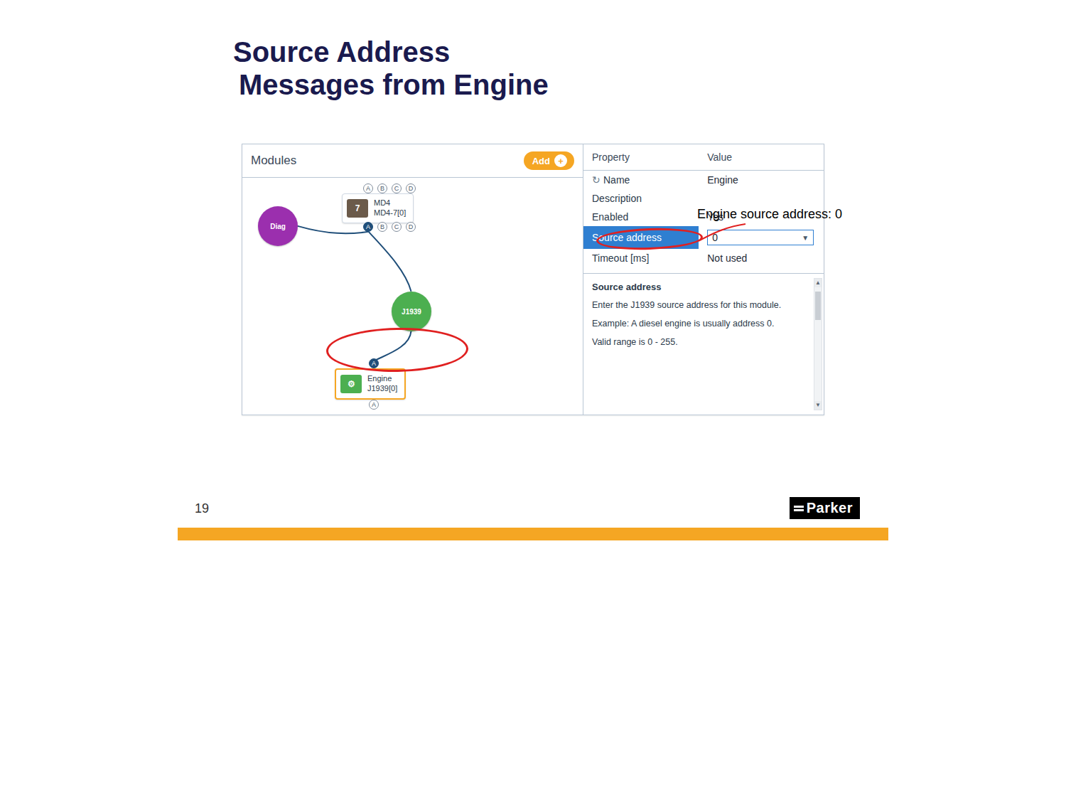Source AddressMessages from Engine
Modules Add +
Diag
7 MD4
MD4-7[0]
ABCD
ABCD
J1939
⚙ Engine
J1939[0]
A
A
| Property | Value |
| --- | --- |
| ↻ Name | Engine |
| Description | |
| Enabled | Yes |
| Source address | 0 ▼ |
| Timeout [ms] | Not used |
Source address
Enter the J1939 source address for this module.
Example: A diesel engine is usually address 0.
Valid range is 0 - 255.
▲
▼
Engine source address: 0
19
Parker